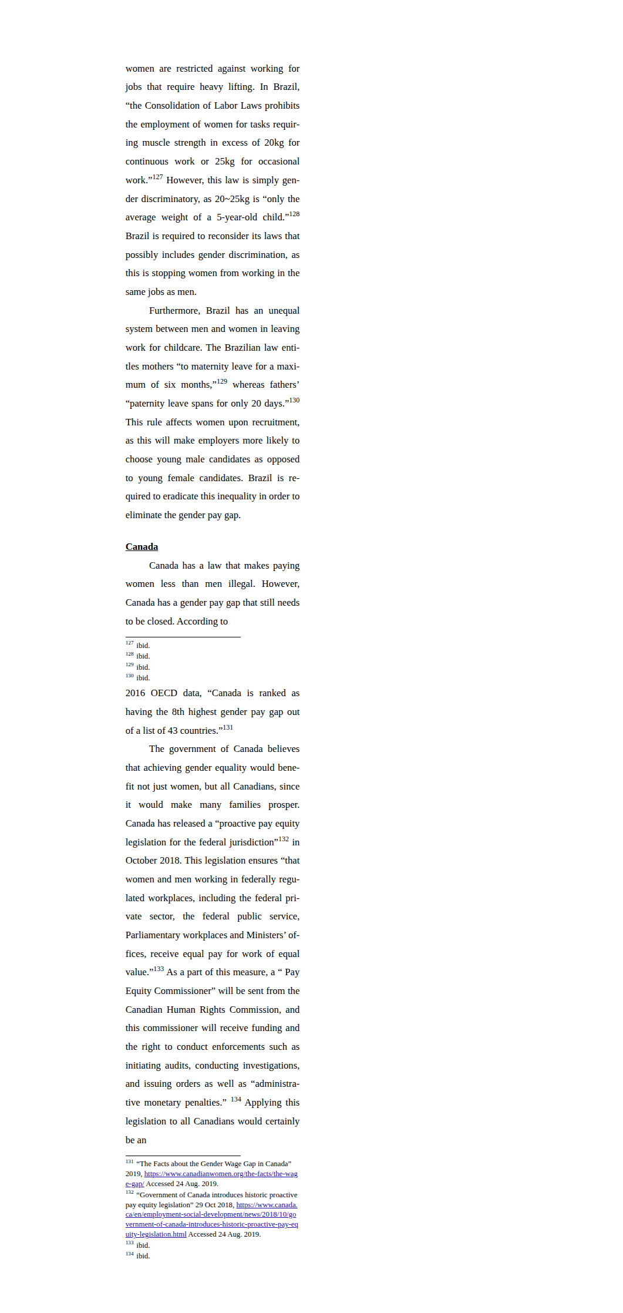women are restricted against working for jobs that require heavy lifting. In Brazil, “the Consolidation of Labor Laws prohibits the employment of women for tasks requiring muscle strength in excess of 20kg for continuous work or 25kg for occasional work.”127 However, this law is simply gender discriminatory, as 20~25kg is “only the average weight of a 5-year-old child.”128 Brazil is required to reconsider its laws that possibly includes gender discrimination, as this is stopping women from working in the same jobs as men.
Furthermore, Brazil has an unequal system between men and women in leaving work for childcare. The Brazilian law entitles mothers “to maternity leave for a maximum of six months,”129 whereas fathers’ “paternity leave spans for only 20 days.”130 This rule affects women upon recruitment, as this will make employers more likely to choose young male candidates as opposed to young female candidates. Brazil is required to eradicate this inequality in order to eliminate the gender pay gap.
Canada
Canada has a law that makes paying women less than men illegal. However, Canada has a gender pay gap that still needs to be closed. According to
127 ibid.
128 ibid.
129 ibid.
130 ibid.
2016 OECD data, “Canada is ranked as having the 8th highest gender pay gap out of a list of 43 countries.”131
The government of Canada believes that achieving gender equality would benefit not just women, but all Canadians, since it would make many families prosper. Canada has released a “proactive pay equity legislation for the federal jurisdiction”132 in October 2018. This legislation ensures “that women and men working in federally regulated workplaces, including the federal private sector, the federal public service, Parliamentary workplaces and Ministers’ offices, receive equal pay for work of equal value.”133 As a part of this measure, a “ Pay Equity Commissioner” will be sent from the Canadian Human Rights Commission, and this commissioner will receive funding and the right to conduct enforcements such as initiating audits, conducting investigations, and issuing orders as well as “administrative monetary penalties.” 134 Applying this legislation to all Canadians would certainly be an
131 “The Facts about the Gender Wage Gap in Canada” 2019, https://www.canadianwomen.org/the-facts/the-wage-gap/ Accessed 24 Aug. 2019.
132 “Government of Canada introduces historic proactive pay equity legislation” 29 Oct 2018, https://www.canada.ca/en/employment-social-development/news/2018/10/government-of-canada-introduces-historic-proactive-pay-equity-legislation.html Accessed 24 Aug. 2019.
133 ibid.
134 ibid.